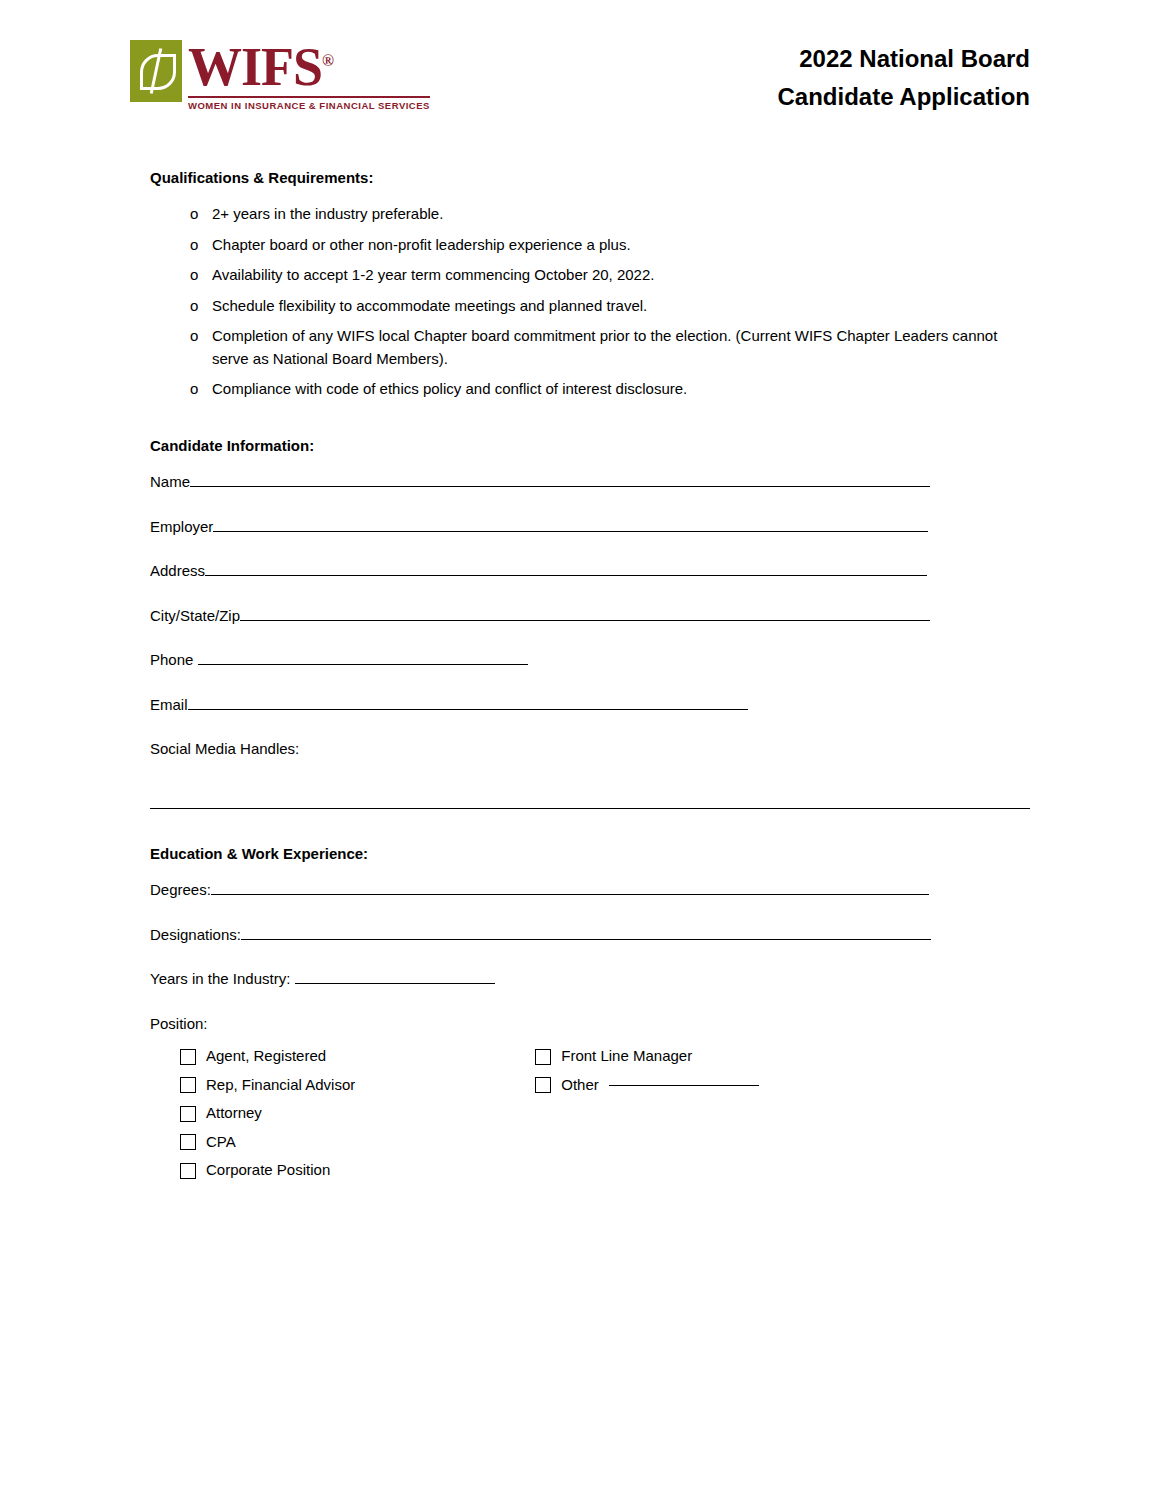WIFS®
WOMEN IN INSURANCE & FINANCIAL SERVICES
2022 National Board
Candidate Application
Qualifications & Requirements:
2+ years in the industry preferable.
Chapter board or other non-profit leadership experience a plus.
Availability to accept 1-2 year term commencing October 20, 2022.
Schedule flexibility to accommodate meetings and planned travel.
Completion of any WIFS local Chapter board commitment prior to the election. (Current WIFS Chapter Leaders cannot serve as National Board Members).
Compliance with code of ethics policy and conflict of interest disclosure.
Candidate Information:
Name
Employer
Address
City/State/Zip
Phone
Email
Social Media Handles:
Education & Work Experience:
Degrees:
Designations:
Years in the Industry:
Position:
Agent, Registered
Rep, Financial Advisor
Attorney
CPA
Corporate Position
Front Line Manager
Other